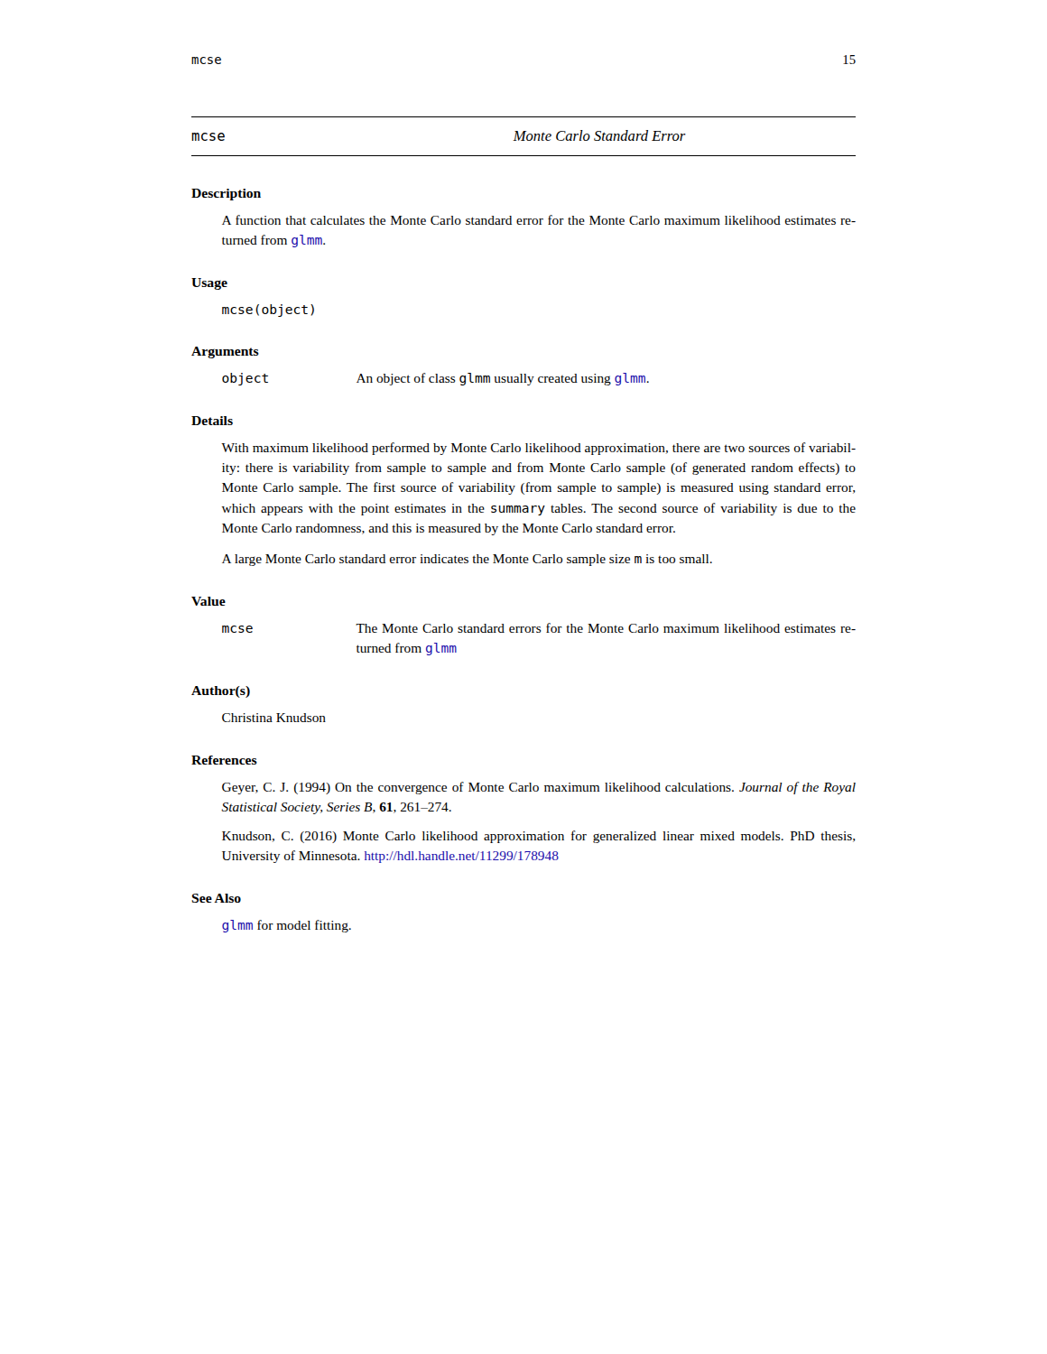mcse
15
mcse
Monte Carlo Standard Error
Description
A function that calculates the Monte Carlo standard error for the Monte Carlo maximum likelihood estimates returned from glmm.
Usage
mcse(object)
Arguments
object
An object of class glmm usually created using glmm.
Details
With maximum likelihood performed by Monte Carlo likelihood approximation, there are two sources of variability: there is variability from sample to sample and from Monte Carlo sample (of generated random effects) to Monte Carlo sample. The first source of variability (from sample to sample) is measured using standard error, which appears with the point estimates in the summary tables. The second source of variability is due to the Monte Carlo randomness, and this is measured by the Monte Carlo standard error.
A large Monte Carlo standard error indicates the Monte Carlo sample size m is too small.
Value
mcse
The Monte Carlo standard errors for the Monte Carlo maximum likelihood estimates returned from glmm
Author(s)
Christina Knudson
References
Geyer, C. J. (1994) On the convergence of Monte Carlo maximum likelihood calculations. Journal of the Royal Statistical Society, Series B, 61, 261–274.
Knudson, C. (2016) Monte Carlo likelihood approximation for generalized linear mixed models. PhD thesis, University of Minnesota. http://hdl.handle.net/11299/178948
See Also
glmm for model fitting.